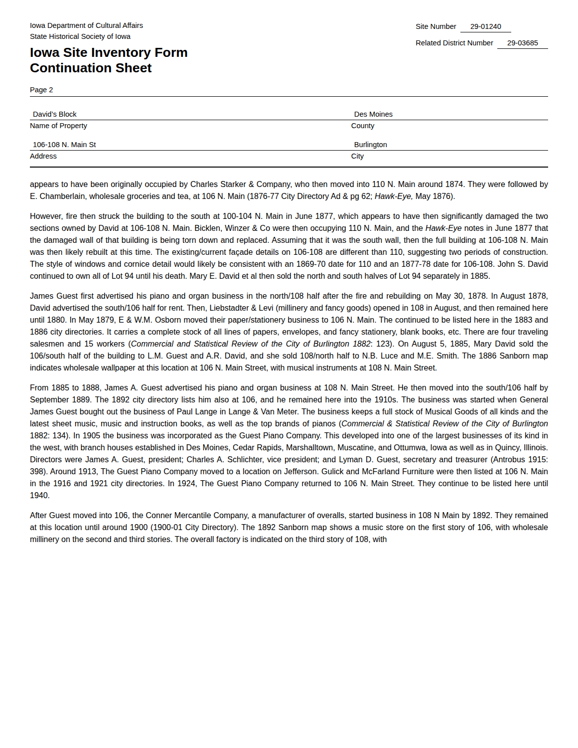Iowa Department of Cultural Affairs
State Historical Society of Iowa
Iowa Site Inventory Form
Continuation Sheet
Site Number 29-01240
Related District Number 29-03685
Page 2
| David’s Block | Des Moines |
| Name of Property | County |
| 106-108 N. Main St | Burlington |
| Address | City |
appears to have been originally occupied by Charles Starker & Company, who then moved into 110 N. Main around 1874. They were followed by E. Chamberlain, wholesale groceries and tea, at 106 N. Main (1876-77 City Directory Ad & pg 62; Hawk-Eye, May 1876).
However, fire then struck the building to the south at 100-104 N. Main in June 1877, which appears to have then significantly damaged the two sections owned by David at 106-108 N. Main. Bicklen, Winzer & Co were then occupying 110 N. Main, and the Hawk-Eye notes in June 1877 that the damaged wall of that building is being torn down and replaced. Assuming that it was the south wall, then the full building at 106-108 N. Main was then likely rebuilt at this time. The existing/current façade details on 106-108 are different than 110, suggesting two periods of construction. The style of windows and cornice detail would likely be consistent with an 1869-70 date for 110 and an 1877-78 date for 106-108. John S. David continued to own all of Lot 94 until his death. Mary E. David et al then sold the north and south halves of Lot 94 separately in 1885.
James Guest first advertised his piano and organ business in the north/108 half after the fire and rebuilding on May 30, 1878. In August 1878, David advertised the south/106 half for rent. Then, Liebstadter & Levi (millinery and fancy goods) opened in 108 in August, and then remained here until 1880. In May 1879, E & W.M. Osborn moved their paper/stationery business to 106 N. Main. The continued to be listed here in the 1883 and 1886 city directories. It carries a complete stock of all lines of papers, envelopes, and fancy stationery, blank books, etc. There are four traveling salesmen and 15 workers (Commercial and Statistical Review of the City of Burlington 1882: 123). On August 5, 1885, Mary David sold the 106/south half of the building to L.M. Guest and A.R. David, and she sold 108/north half to N.B. Luce and M.E. Smith. The 1886 Sanborn map indicates wholesale wallpaper at this location at 106 N. Main Street, with musical instruments at 108 N. Main Street.
From 1885 to 1888, James A. Guest advertised his piano and organ business at 108 N. Main Street. He then moved into the south/106 half by September 1889. The 1892 city directory lists him also at 106, and he remained here into the 1910s. The business was started when General James Guest bought out the business of Paul Lange in Lange & Van Meter. The business keeps a full stock of Musical Goods of all kinds and the latest sheet music, music and instruction books, as well as the top brands of pianos (Commercial & Statistical Review of the City of Burlington 1882: 134). In 1905 the business was incorporated as the Guest Piano Company. This developed into one of the largest businesses of its kind in the west, with branch houses established in Des Moines, Cedar Rapids, Marshalltown, Muscatine, and Ottumwa, Iowa as well as in Quincy, Illinois. Directors were James A. Guest, president; Charles A. Schlichter, vice president; and Lyman D. Guest, secretary and treasurer (Antrobus 1915: 398). Around 1913, The Guest Piano Company moved to a location on Jefferson. Gulick and McFarland Furniture were then listed at 106 N. Main in the 1916 and 1921 city directories. In 1924, The Guest Piano Company returned to 106 N. Main Street. They continue to be listed here until 1940.
After Guest moved into 106, the Conner Mercantile Company, a manufacturer of overalls, started business in 108 N Main by 1892. They remained at this location until around 1900 (1900-01 City Directory). The 1892 Sanborn map shows a music store on the first story of 106, with wholesale millinery on the second and third stories. The overall factory is indicated on the third story of 108, with